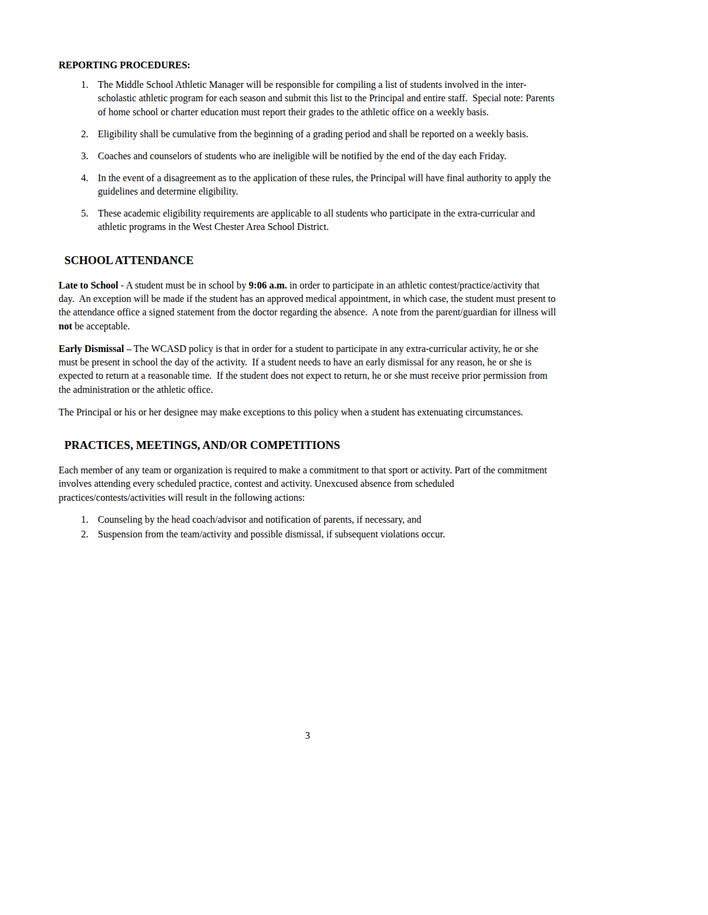REPORTING PROCEDURES:
The Middle School Athletic Manager will be responsible for compiling a list of students involved in the inter-scholastic athletic program for each season and submit this list to the Principal and entire staff. Special note: Parents of home school or charter education must report their grades to the athletic office on a weekly basis.
Eligibility shall be cumulative from the beginning of a grading period and shall be reported on a weekly basis.
Coaches and counselors of students who are ineligible will be notified by the end of the day each Friday.
In the event of a disagreement as to the application of these rules, the Principal will have final authority to apply the guidelines and determine eligibility.
These academic eligibility requirements are applicable to all students who participate in the extra-curricular and athletic programs in the West Chester Area School District.
SCHOOL ATTENDANCE
Late to School - A student must be in school by 9:06 a.m. in order to participate in an athletic contest/practice/activity that day. An exception will be made if the student has an approved medical appointment, in which case, the student must present to the attendance office a signed statement from the doctor regarding the absence. A note from the parent/guardian for illness will not be acceptable.
Early Dismissal – The WCASD policy is that in order for a student to participate in any extra-curricular activity, he or she must be present in school the day of the activity. If a student needs to have an early dismissal for any reason, he or she is expected to return at a reasonable time. If the student does not expect to return, he or she must receive prior permission from the administration or the athletic office.
The Principal or his or her designee may make exceptions to this policy when a student has extenuating circumstances.
PRACTICES, MEETINGS, AND/OR COMPETITIONS
Each member of any team or organization is required to make a commitment to that sport or activity. Part of the commitment involves attending every scheduled practice, contest and activity. Unexcused absence from scheduled practices/contests/activities will result in the following actions:
Counseling by the head coach/advisor and notification of parents, if necessary, and
Suspension from the team/activity and possible dismissal, if subsequent violations occur.
3